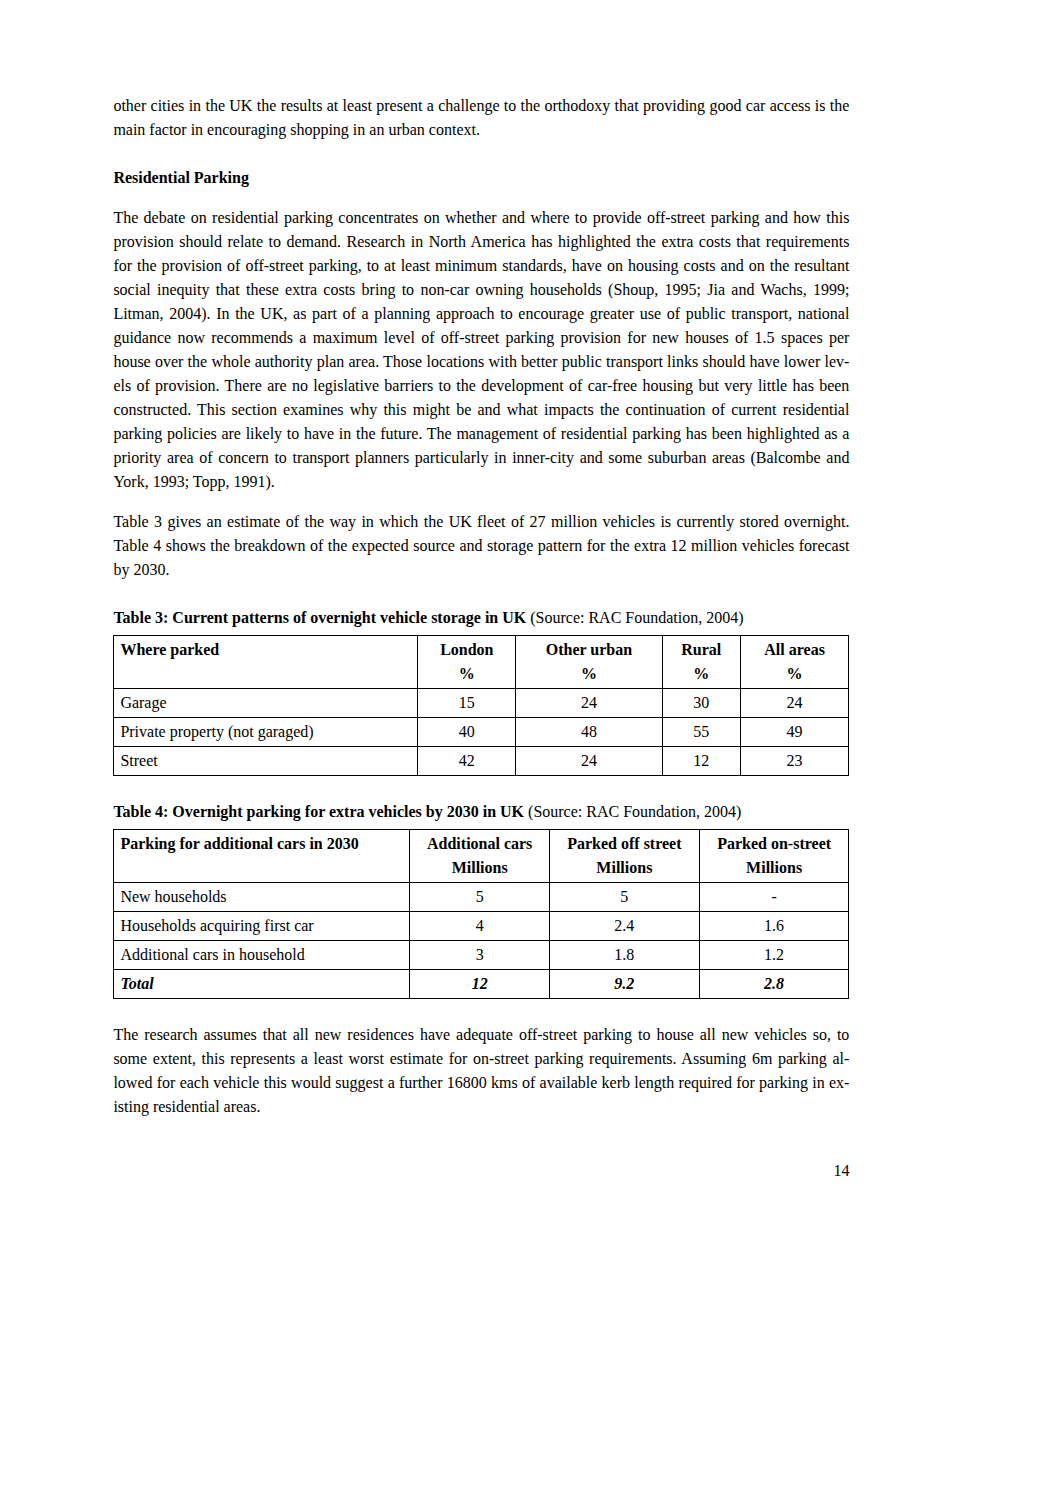other cities in the UK the results at least present a challenge to the orthodoxy that providing good car access is the main factor in encouraging shopping in an urban context.
Residential Parking
The debate on residential parking concentrates on whether and where to provide off-street parking and how this provision should relate to demand. Research in North America has highlighted the extra costs that requirements for the provision of off-street parking, to at least minimum standards, have on housing costs and on the resultant social inequity that these extra costs bring to non-car owning households (Shoup, 1995; Jia and Wachs, 1999; Litman, 2004). In the UK, as part of a planning approach to encourage greater use of public transport, national guidance now recommends a maximum level of off-street parking provision for new houses of 1.5 spaces per house over the whole authority plan area. Those locations with better public transport links should have lower levels of provision. There are no legislative barriers to the development of car-free housing but very little has been constructed. This section examines why this might be and what impacts the continuation of current residential parking policies are likely to have in the future. The management of residential parking has been highlighted as a priority area of concern to transport planners particularly in inner-city and some suburban areas (Balcombe and York, 1993; Topp, 1991).
Table 3 gives an estimate of the way in which the UK fleet of 27 million vehicles is currently stored overnight. Table 4 shows the breakdown of the expected source and storage pattern for the extra 12 million vehicles forecast by 2030.
Table 3: Current patterns of overnight vehicle storage in UK (Source: RAC Foundation, 2004)
| Where parked | London % | Other urban % | Rural % | All areas % |
| --- | --- | --- | --- | --- |
| Garage | 15 | 24 | 30 | 24 |
| Private property (not garaged) | 40 | 48 | 55 | 49 |
| Street | 42 | 24 | 12 | 23 |
Table 4: Overnight parking for extra vehicles by 2030 in UK (Source: RAC Foundation, 2004)
| Parking for additional cars in 2030 | Additional cars Millions | Parked off street Millions | Parked on-street Millions |
| --- | --- | --- | --- |
| New households | 5 | 5 | - |
| Households acquiring first car | 4 | 2.4 | 1.6 |
| Additional cars in household | 3 | 1.8 | 1.2 |
| Total | 12 | 9.2 | 2.8 |
The research assumes that all new residences have adequate off-street parking to house all new vehicles so, to some extent, this represents a least worst estimate for on-street parking requirements. Assuming 6m parking allowed for each vehicle this would suggest a further 16800 kms of available kerb length required for parking in existing residential areas.
14